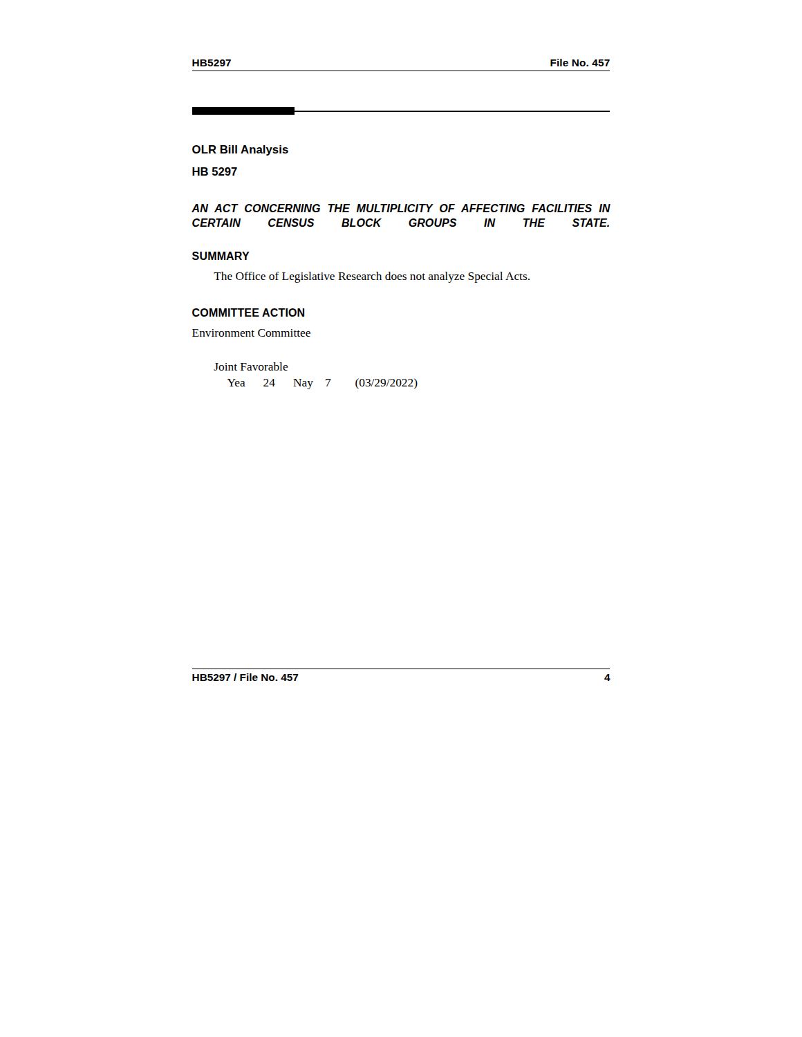HB5297 File No. 457
OLR Bill Analysis
HB 5297
AN ACT CONCERNING THE MULTIPLICITY OF AFFECTING FACILITIES IN CERTAIN CENSUS BLOCK GROUPS IN THE STATE.
SUMMARY
The Office of Legislative Research does not analyze Special Acts.
COMMITTEE ACTION
Environment Committee
Joint Favorable
Yea 24 Nay 7 (03/29/2022)
HB5297 / File No. 457 4